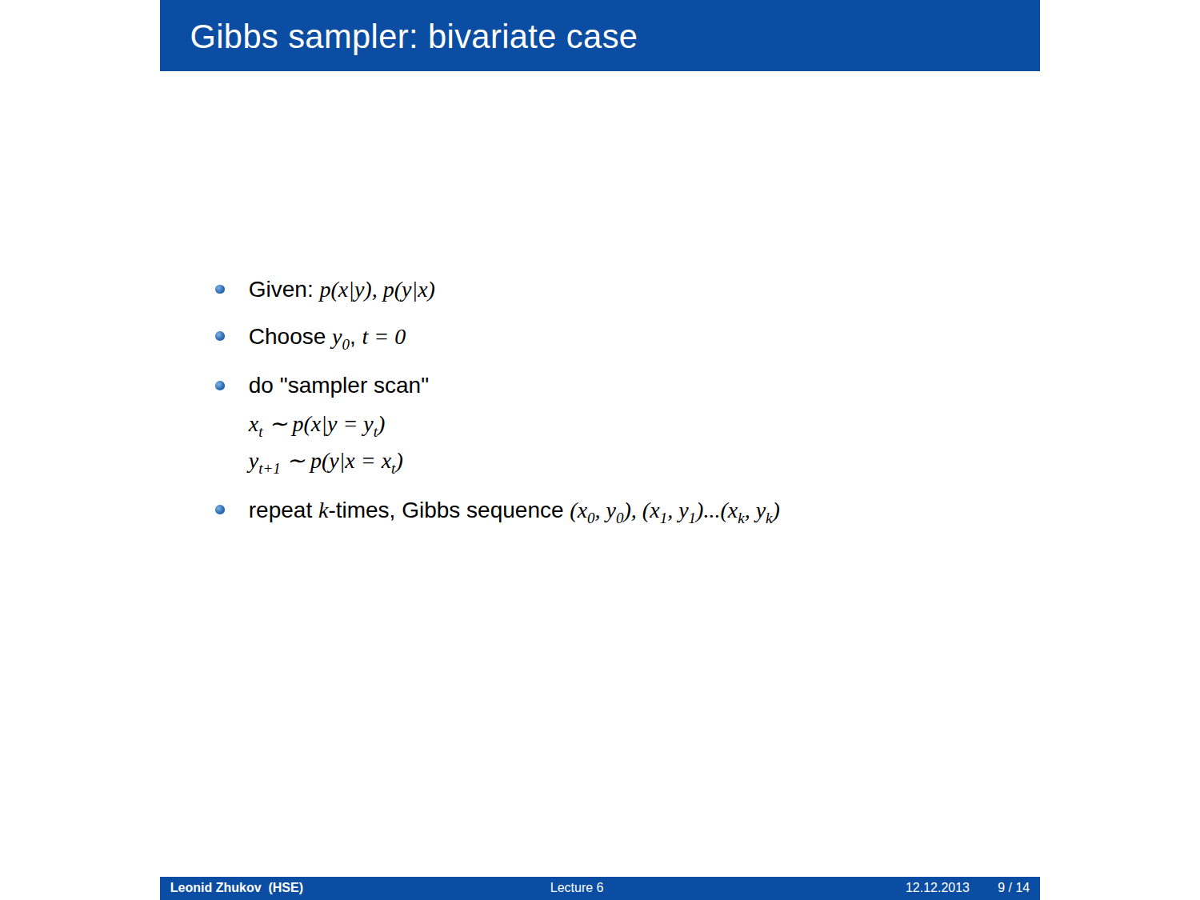Gibbs sampler: bivariate case
Given: p(x|y), p(y|x)
Choose y0, t = 0
do "sampler scan" xt ∼ p(x|y = yt) yt+1 ∼ p(y|x = xt)
repeat k-times, Gibbs sequence (x0, y0), (x1, y1)...(xk, yk)
Leonid Zhukov (HSE)
Lecture 6
12.12.20139 / 14